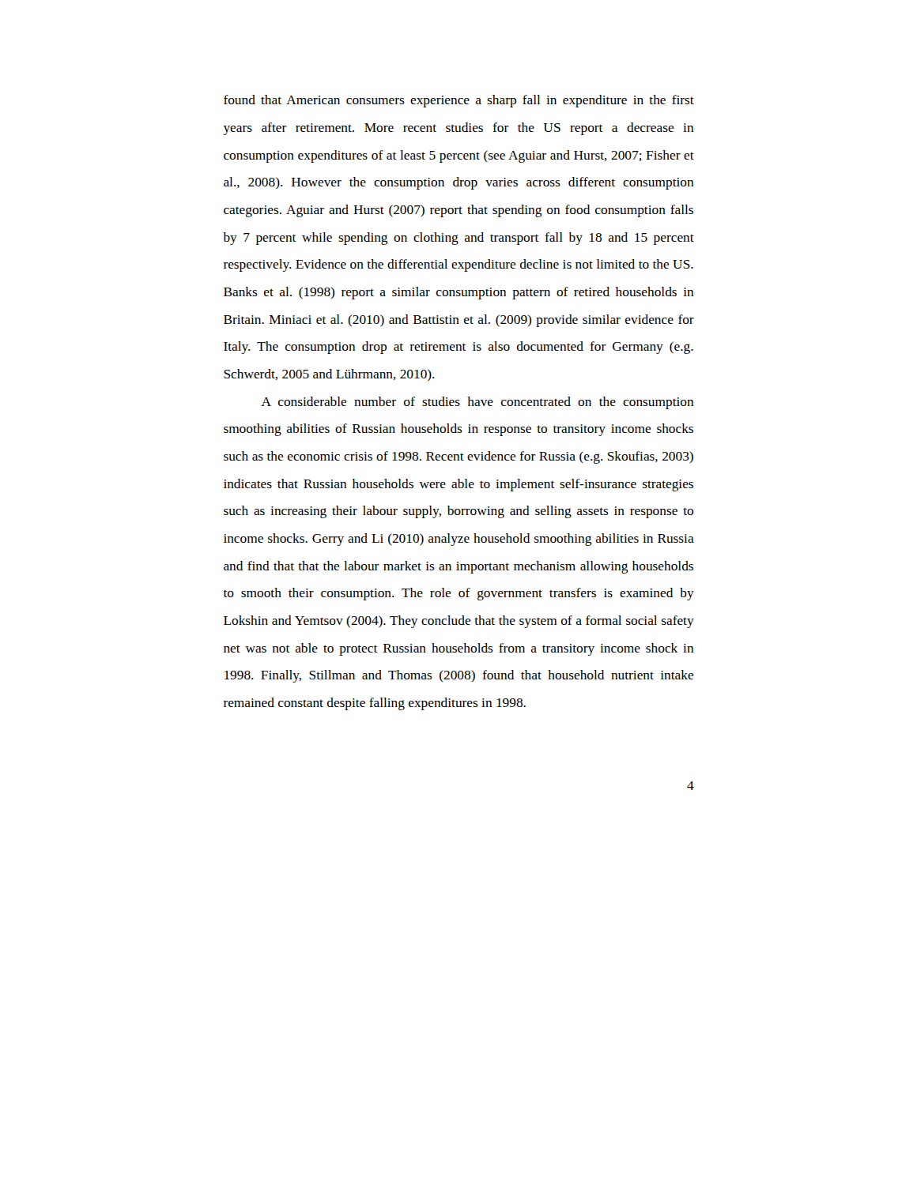found that American consumers experience a sharp fall in expenditure in the first years after retirement. More recent studies for the US report a decrease in consumption expenditures of at least 5 percent (see Aguiar and Hurst, 2007; Fisher et al., 2008). However the consumption drop varies across different consumption categories. Aguiar and Hurst (2007) report that spending on food consumption falls by 7 percent while spending on clothing and transport fall by 18 and 15 percent respectively. Evidence on the differential expenditure decline is not limited to the US. Banks et al. (1998) report a similar consumption pattern of retired households in Britain. Miniaci et al. (2010) and Battistin et al. (2009) provide similar evidence for Italy. The consumption drop at retirement is also documented for Germany (e.g. Schwerdt, 2005 and Lührmann, 2010).
A considerable number of studies have concentrated on the consumption smoothing abilities of Russian households in response to transitory income shocks such as the economic crisis of 1998. Recent evidence for Russia (e.g. Skoufias, 2003) indicates that Russian households were able to implement self-insurance strategies such as increasing their labour supply, borrowing and selling assets in response to income shocks. Gerry and Li (2010) analyze household smoothing abilities in Russia and find that that the labour market is an important mechanism allowing households to smooth their consumption. The role of government transfers is examined by Lokshin and Yemtsov (2004). They conclude that the system of a formal social safety net was not able to protect Russian households from a transitory income shock in 1998. Finally, Stillman and Thomas (2008) found that household nutrient intake remained constant despite falling expenditures in 1998.
4